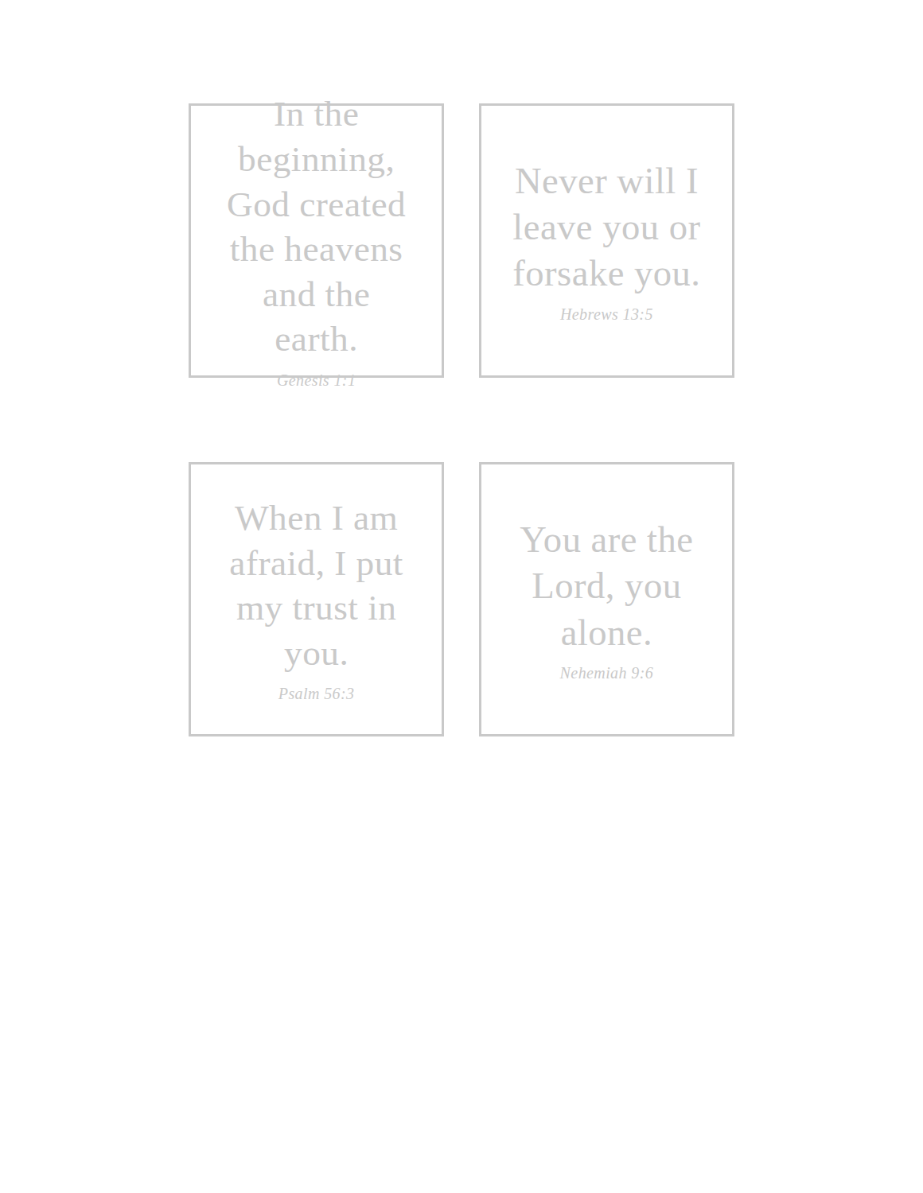Scripture Memory Cards
In the beginning, God created the heavens and the earth. Genesis 1:1
Never will I leave you or forsake you. Hebrews 13:5
When I am afraid, I put my trust in you. Psalm 56:3
You are the Lord, you alone. Nehemiah 9:6